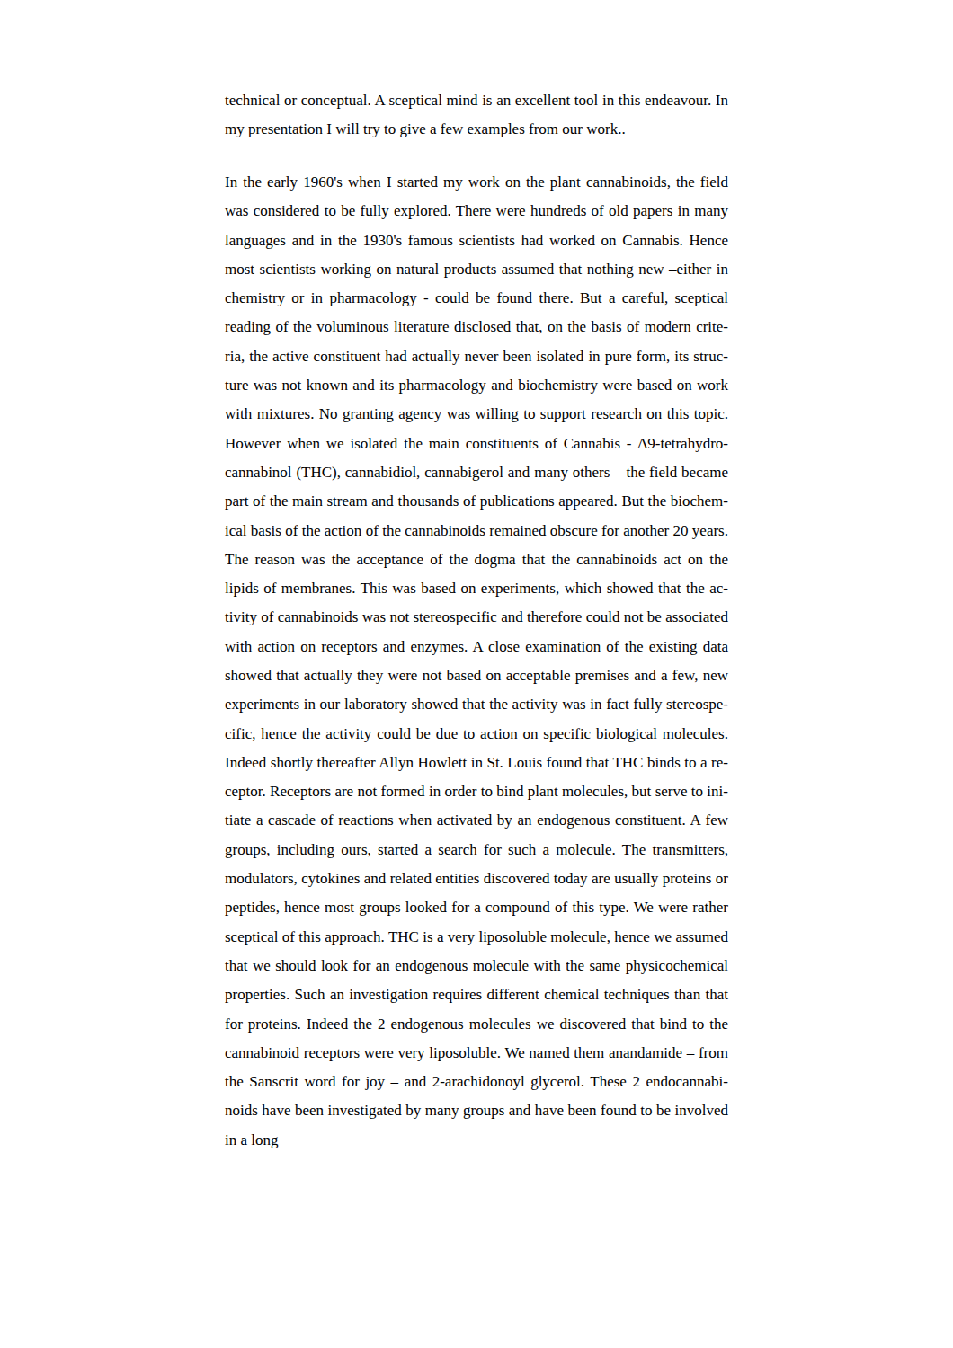technical or conceptual. A sceptical mind is an excellent tool in this endeavour. In my presentation I will try to give a few examples from our work..
In the early 1960's when I started my work on the plant cannabinoids, the field was considered to be fully explored. There were hundreds of old papers in many languages and in the 1930's famous scientists had worked on Cannabis. Hence most scientists working on natural products assumed that nothing new –either in chemistry or in pharmacology - could be found there. But a careful, sceptical reading of the voluminous literature disclosed that, on the basis of modern criteria, the active constituent had actually never been isolated in pure form, its structure was not known and its pharmacology and biochemistry were based on work with mixtures. No granting agency was willing to support research on this topic. However when we isolated the main constituents of Cannabis - Δ9-tetrahydrocannabinol (THC), cannabidiol, cannabigerol and many others – the field became part of the main stream and thousands of publications appeared. But the biochemical basis of the action of the cannabinoids remained obscure for another 20 years. The reason was the acceptance of the dogma that the cannabinoids act on the lipids of membranes. This was based on experiments, which showed that the activity of cannabinoids was not stereospecific and therefore could not be associated with action on receptors and enzymes. A close examination of the existing data showed that actually they were not based on acceptable premises and a few, new experiments in our laboratory showed that the activity was in fact fully stereospecific, hence the activity could be due to action on specific biological molecules. Indeed shortly thereafter Allyn Howlett in St. Louis found that THC binds to a receptor. Receptors are not formed in order to bind plant molecules, but serve to initiate a cascade of reactions when activated by an endogenous constituent. A few groups, including ours, started a search for such a molecule. The transmitters, modulators, cytokines and related entities discovered today are usually proteins or peptides, hence most groups looked for a compound of this type. We were rather sceptical of this approach. THC is a very liposoluble molecule, hence we assumed that we should look for an endogenous molecule with the same physicochemical properties. Such an investigation requires different chemical techniques than that for proteins. Indeed the 2 endogenous molecules we discovered that bind to the cannabinoid receptors were very liposoluble. We named them anandamide – from the Sanscrit word for joy – and 2-arachidonoyl glycerol. These 2 endocannabinoids have been investigated by many groups and have been found to be involved in a long